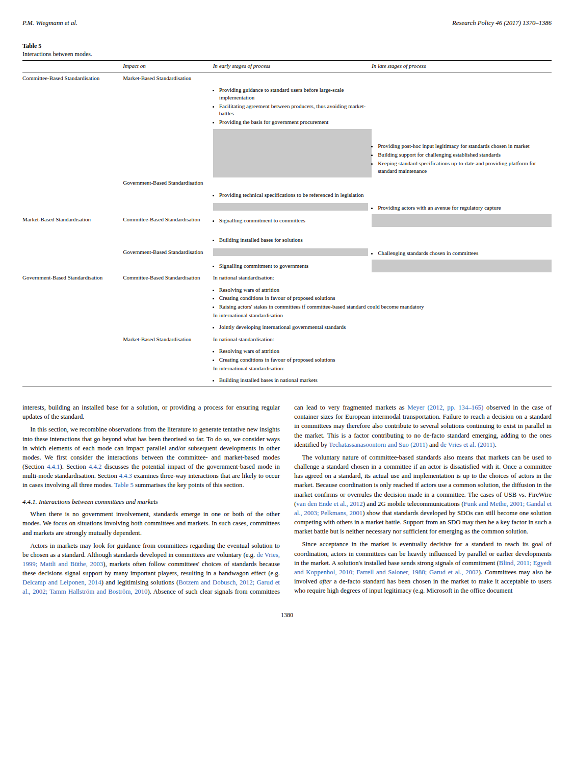P.M. Wiegmann et al.
Research Policy 46 (2017) 1370–1386
Table 5 Interactions between modes.
| | Impact on | In early stages of process | In late stages of process |
| --- | --- | --- | --- |
| Committee-Based Standardisation | Market-Based Standardisation | | |
| | | Providing guidance to standard users before large-scale implementation Facilitating agreement between producers, thus avoiding market-battles Providing the basis for government procurement | |
| | | | Providing post-hoc input legitimacy for standards chosen in market Building support for challenging established standards Keeping standard specifications up-to-date and providing platform for standard maintenance |
| | Government-Based Standardisation | | |
| | | Providing technical specifications to be referenced in legislation | |
| | | | Providing actors with an avenue for regulatory capture |
| Market-Based Standardisation | Committee-Based Standardisation | Signalling commitment to committees | |
| | | Building installed bases for solutions | |
| | Government-Based Standardisation | | Challenging standards chosen in committees |
| | | Signalling commitment to governments | |
| Government-Based Standardisation | Committee-Based Standardisation | In national standardisation: |
| | | Resolving wars of attrition Creating conditions in favour of proposed solutions Raising actors' stakes in committees if committee-based standard could become mandatory In international standardisation |
| | | Jointly developing international governmental standards |
| | Market-Based Standardisation | In national standardisation: |
| | | Resolving wars of attrition Creating conditions in favour of proposed solutions In international standardisation: |
| | | Building installed bases in national markets |
interests, building an installed base for a solution, or providing a process for ensuring regular updates of the standard.
In this section, we recombine observations from the literature to generate tentative new insights into these interactions that go beyond what has been theorised so far. To do so, we consider ways in which elements of each mode can impact parallel and/or subsequent developments in other modes. We first consider the interactions between the committee- and market-based modes (Section 4.4.1). Section 4.4.2 discusses the potential impact of the government-based mode in multi-mode standardisation. Section 4.4.3 examines three-way interactions that are likely to occur in cases involving all three modes. Table 5 summarises the key points of this section.
4.4.1. Interactions between committees and markets
When there is no government involvement, standards emerge in one or both of the other modes. We focus on situations involving both committees and markets. In such cases, committees and markets are strongly mutually dependent.
Actors in markets may look for guidance from committees regarding the eventual solution to be chosen as a standard. Although standards developed in committees are voluntary (e.g. de Vries, 1999; Mattli and Büthe, 2003), markets often follow committees' choices of standards because these decisions signal support by many important players, resulting in a bandwagon effect (e.g. Delcamp and Leiponen, 2014) and legitimising solutions (Botzem and Dobusch, 2012; Garud et al., 2002; Tamm Hallström and Boström, 2010). Absence of such clear signals from committees can lead to very fragmented markets as Meyer (2012, pp. 134–165) observed in the case of container sizes for European intermodal transportation. Failure to reach a decision on a standard in committees may therefore also contribute to several solutions continuing to exist in parallel in the market. This is a factor contributing to no de-facto standard emerging, adding to the ones identified by Techatassanasoontorn and Suo (2011) and de Vries et al. (2011).
The voluntary nature of committee-based standards also means that markets can be used to challenge a standard chosen in a committee if an actor is dissatisfied with it. Once a committee has agreed on a standard, its actual use and implementation is up to the choices of actors in the market. Because coordination is only reached if actors use a common solution, the diffusion in the market confirms or overrules the decision made in a committee. The cases of USB vs. FireWire (van den Ende et al., 2012) and 2G mobile telecommunications (Funk and Methe, 2001; Gandal et al., 2003; Pelkmans, 2001) show that standards developed by SDOs can still become one solution competing with others in a market battle. Support from an SDO may then be a key factor in such a market battle but is neither necessary nor sufficient for emerging as the common solution.
Since acceptance in the market is eventually decisive for a standard to reach its goal of coordination, actors in committees can be heavily influenced by parallel or earlier developments in the market. A solution's installed base sends strong signals of commitment (Blind, 2011; Egyedi and Koppenhol, 2010; Farrell and Saloner, 1988; Garud et al., 2002). Committees may also be involved after a de-facto standard has been chosen in the market to make it acceptable to users who require high degrees of input legitimacy (e.g. Microsoft in the office document
1380